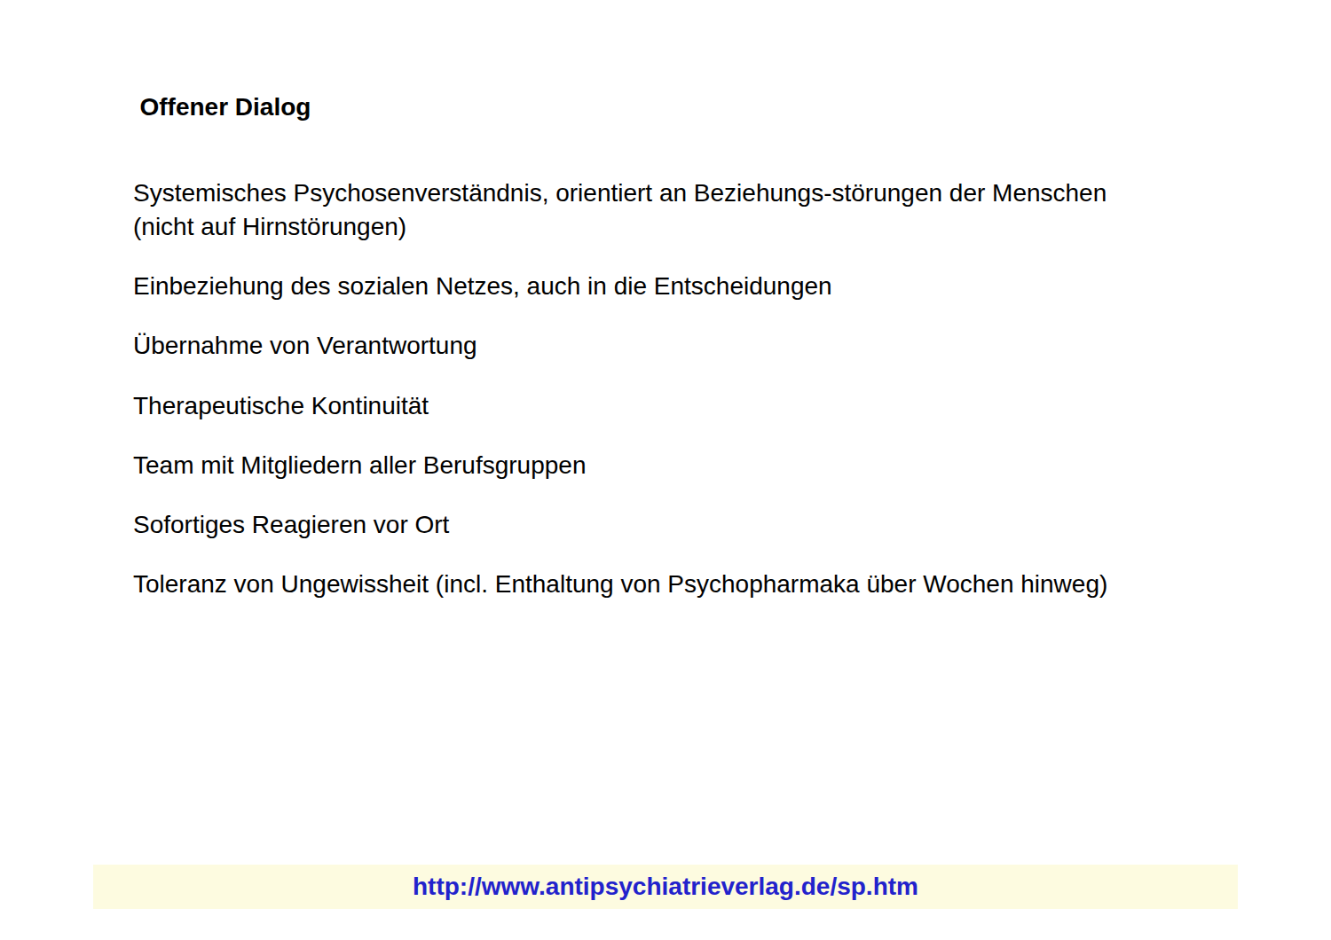Offener Dialog
Systemisches Psychosenverständnis, orientiert an Beziehungs-störungen der Menschen (nicht auf Hirnstörungen)
Einbeziehung des sozialen Netzes, auch in die Entscheidungen
Übernahme von Verantwortung
Therapeutische Kontinuität
Team mit Mitgliedern aller Berufsgruppen
Sofortiges Reagieren vor Ort
Toleranz von Ungewissheit (incl. Enthaltung von Psychopharmaka über Wochen hinweg)
http://www.antipsychiatrieverlag.de/sp.htm